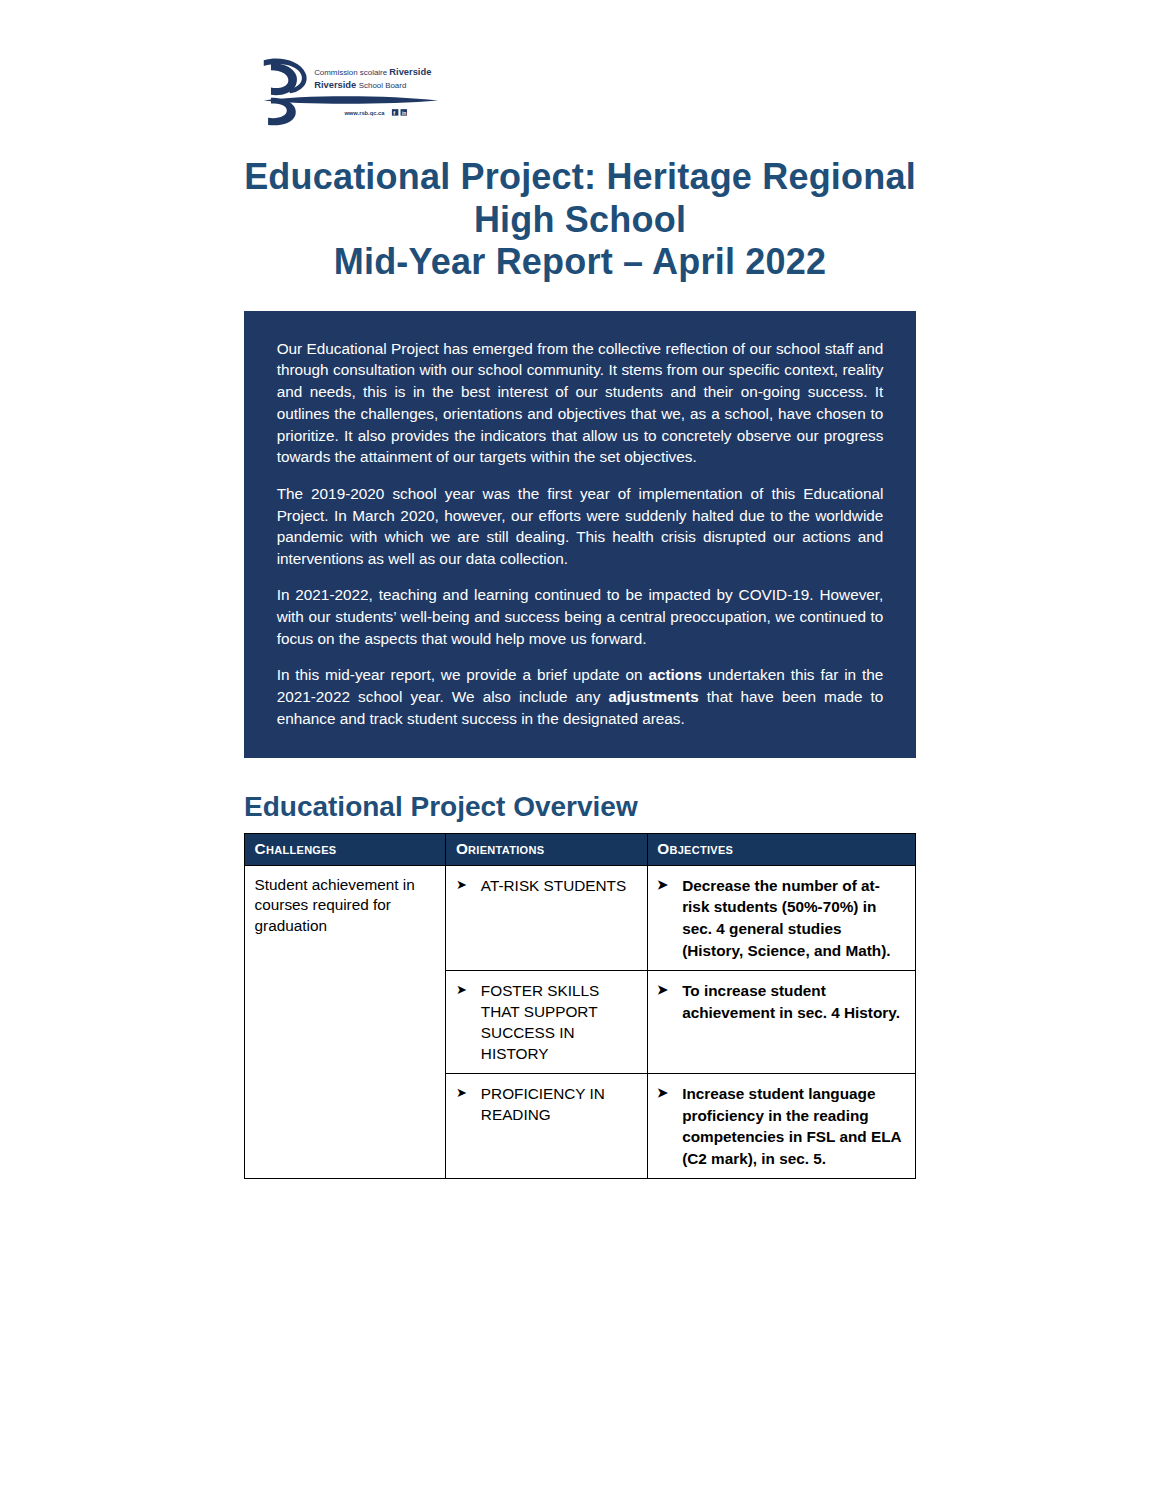Commission scolaire Riverside Riverside School Board www.rsb.qc.ca f in
Educational Project: Heritage Regional High School
Mid-Year Report – April 2022
Our Educational Project has emerged from the collective reflection of our school staff and through consultation with our school community. It stems from our specific context, reality and needs, this is in the best interest of our students and their on-going success. It outlines the challenges, orientations and objectives that we, as a school, have chosen to prioritize. It also provides the indicators that allow us to concretely observe our progress towards the attainment of our targets within the set objectives.
The 2019-2020 school year was the first year of implementation of this Educational Project. In March 2020, however, our efforts were suddenly halted due to the worldwide pandemic with which we are still dealing. This health crisis disrupted our actions and interventions as well as our data collection.
In 2021-2022, teaching and learning continued to be impacted by COVID-19. However, with our students’ well-being and success being a central preoccupation, we continued to focus on the aspects that would help move us forward.
In this mid-year report, we provide a brief update on actions undertaken this far in the 2021-2022 school year. We also include any adjustments that have been made to enhance and track student success in the designated areas.
Educational Project Overview
| Challenges | Orientations | Objectives |
| --- | --- | --- |
| Student achievement in courses required for graduation | AT-RISK STUDENTS | Decrease the number of at-risk students (50%-70%) in sec. 4 general studies (History, Science, and Math). |
| FOSTER SKILLS THAT SUPPORT SUCCESS IN HISTORY | To increase student achievement in sec. 4 History. |
| PROFICIENCY IN READING | Increase student language proficiency in the reading competencies in FSL and ELA (C2 mark), in sec. 5. |